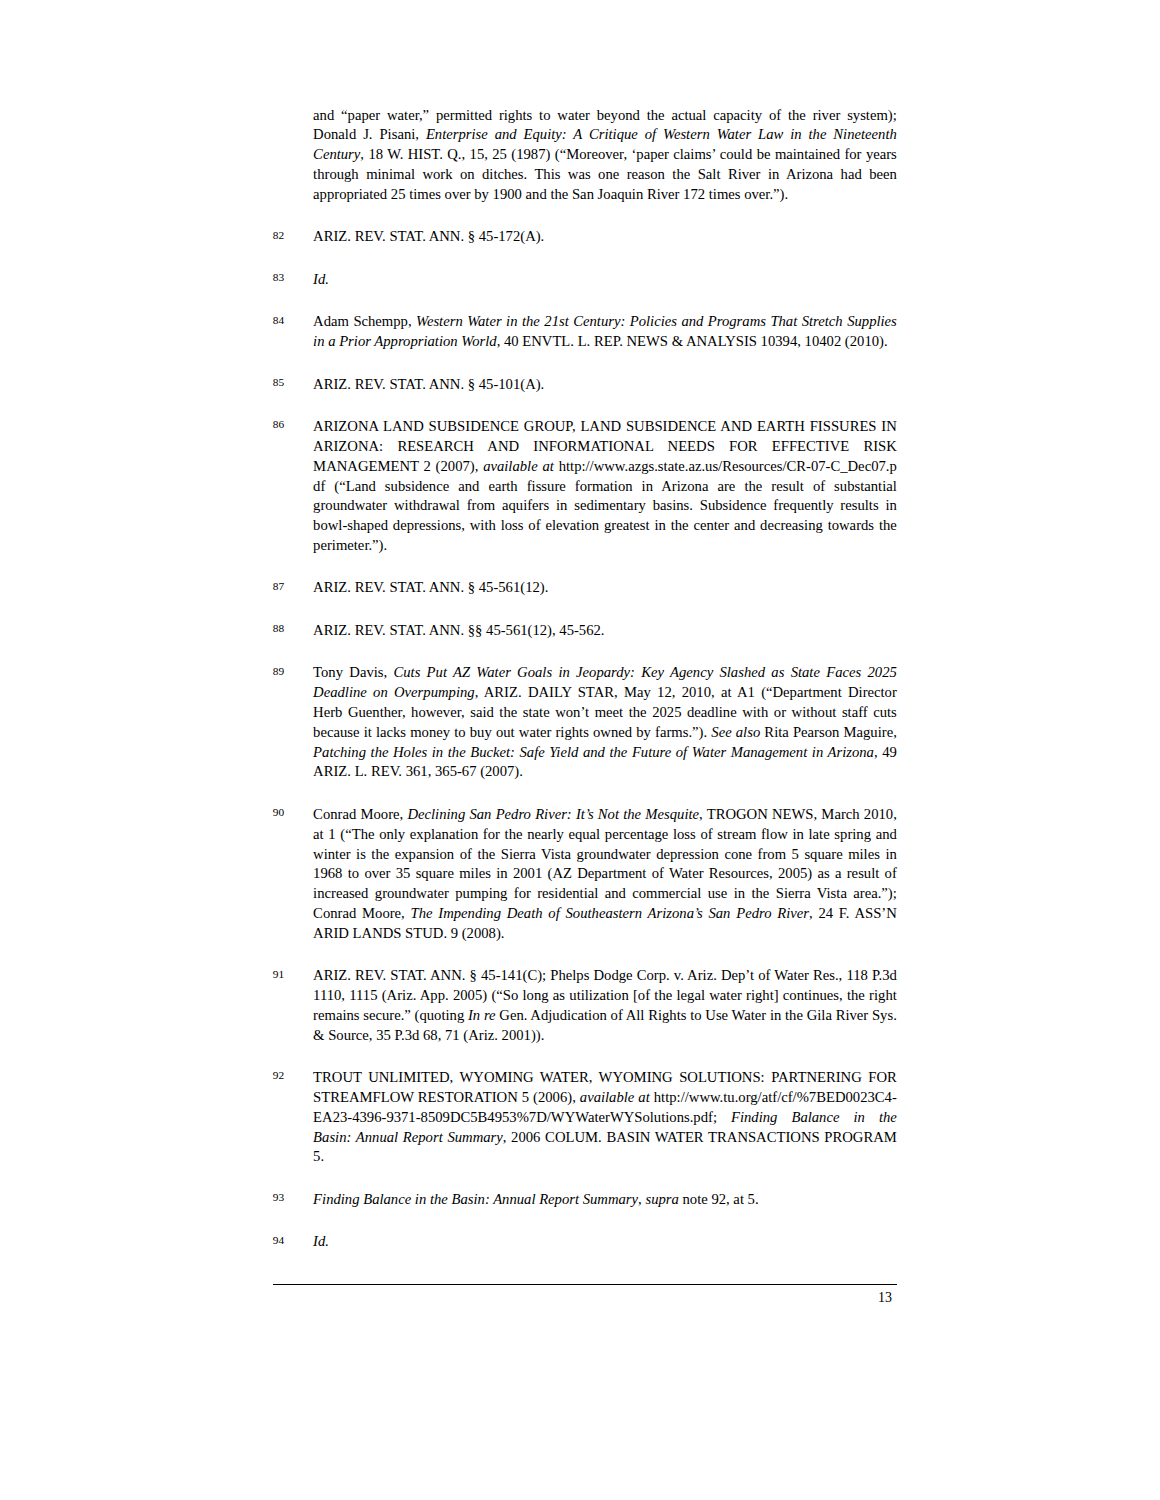and “paper water,” permitted rights to water beyond the actual capacity of the river system); Donald J. Pisani, Enterprise and Equity: A Critique of Western Water Law in the Nineteenth Century, 18 W. HIST. Q., 15, 25 (1987) (“Moreover, ‘paper claims’ could be maintained for years through minimal work on ditches. This was one reason the Salt River in Arizona had been appropriated 25 times over by 1900 and the San Joaquin River 172 times over.”).
82
ARIZ. REV. STAT. ANN. § 45-172(A).
83
Id.
84
Adam Schempp, Western Water in the 21st Century: Policies and Programs That Stretch Supplies in a Prior Appropriation World, 40 ENVTL. L. REP. NEWS & ANALYSIS 10394, 10402 (2010).
85
ARIZ. REV. STAT. ANN. § 45-101(A).
86
ARIZONA LAND SUBSIDENCE GROUP, LAND SUBSIDENCE AND EARTH FISSURES IN ARIZONA: RESEARCH AND INFORMATIONAL NEEDS FOR EFFECTIVE RISK MANAGEMENT 2 (2007), available at http://www.azgs.state.az.us/Resources/CR-07-C_Dec07.pdf (“Land subsidence and earth fissure formation in Arizona are the result of substantial groundwater withdrawal from aquifers in sedimentary basins. Subsidence frequently results in bowl-shaped depressions, with loss of elevation greatest in the center and decreasing towards the perimeter.”).
87
ARIZ. REV. STAT. ANN. § 45-561(12).
88
ARIZ. REV. STAT. ANN. §§ 45-561(12), 45-562.
89
Tony Davis, Cuts Put AZ Water Goals in Jeopardy: Key Agency Slashed as State Faces 2025 Deadline on Overpumping, ARIZ. DAILY STAR, May 12, 2010, at A1 (“Department Director Herb Guenther, however, said the state won’t meet the 2025 deadline with or without staff cuts because it lacks money to buy out water rights owned by farms.”). See also Rita Pearson Maguire, Patching the Holes in the Bucket: Safe Yield and the Future of Water Management in Arizona, 49 ARIZ. L. REV. 361, 365-67 (2007).
90
Conrad Moore, Declining San Pedro River: It’s Not the Mesquite, TROGON NEWS, March 2010, at 1 (“The only explanation for the nearly equal percentage loss of stream flow in late spring and winter is the expansion of the Sierra Vista groundwater depression cone from 5 square miles in 1968 to over 35 square miles in 2001 (AZ Department of Water Resources, 2005) as a result of increased groundwater pumping for residential and commercial use in the Sierra Vista area.”); Conrad Moore, The Impending Death of Southeastern Arizona’s San Pedro River, 24 F. ASS’N ARID LANDS STUD. 9 (2008).
91
ARIZ. REV. STAT. ANN. § 45-141(C); Phelps Dodge Corp. v. Ariz. Dep’t of Water Res., 118 P.3d 1110, 1115 (Ariz. App. 2005) (“So long as utilization [of the legal water right] continues, the right remains secure.” (quoting In re Gen. Adjudication of All Rights to Use Water in the Gila River Sys. & Source, 35 P.3d 68, 71 (Ariz. 2001)).
92
TROUT UNLIMITED, WYOMING WATER, WYOMING SOLUTIONS: PARTNERING FOR STREAMFLOW RESTORATION 5 (2006), available at http://www.tu.org/atf/cf/%7BED0023C4-EA23-4396-9371-8509DC5B4953%7D/WYWaterWYSolutions.pdf; Finding Balance in the Basin: Annual Report Summary, 2006 COLUM. BASIN WATER TRANSACTIONS PROGRAM 5.
93
Finding Balance in the Basin: Annual Report Summary, supra note 92, at 5.
94
Id.
13